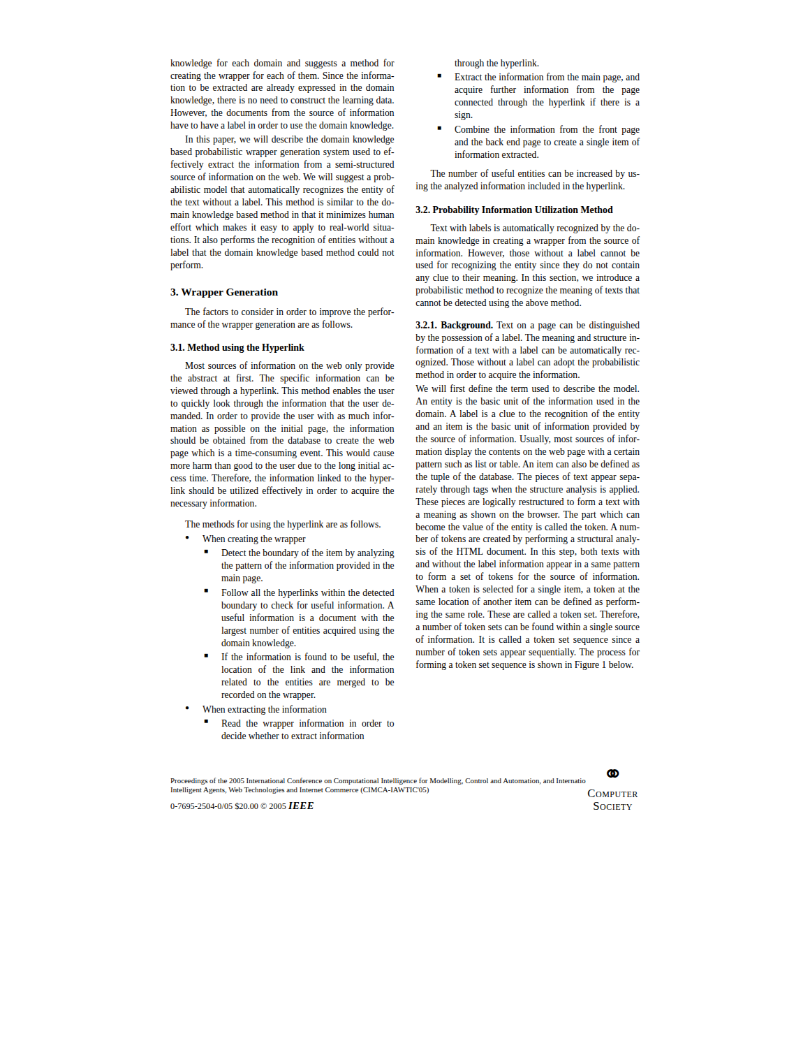knowledge for each domain and suggests a method for creating the wrapper for each of them. Since the information to be extracted are already expressed in the domain knowledge, there is no need to construct the learning data. However, the documents from the source of information have to have a label in order to use the domain knowledge.
In this paper, we will describe the domain knowledge based probabilistic wrapper generation system used to effectively extract the information from a semi-structured source of information on the web. We will suggest a probabilistic model that automatically recognizes the entity of the text without a label. This method is similar to the domain knowledge based method in that it minimizes human effort which makes it easy to apply to real-world situations. It also performs the recognition of entities without a label that the domain knowledge based method could not perform.
3. Wrapper Generation
The factors to consider in order to improve the performance of the wrapper generation are as follows.
3.1. Method using the Hyperlink
Most sources of information on the web only provide the abstract at first. The specific information can be viewed through a hyperlink. This method enables the user to quickly look through the information that the user demanded. In order to provide the user with as much information as possible on the initial page, the information should be obtained from the database to create the web page which is a time-consuming event. This would cause more harm than good to the user due to the long initial access time. Therefore, the information linked to the hyperlink should be utilized effectively in order to acquire the necessary information.
The methods for using the hyperlink are as follows.
When creating the wrapper
Detect the boundary of the item by analyzing the pattern of the information provided in the main page.
Follow all the hyperlinks within the detected boundary to check for useful information. A useful information is a document with the largest number of entities acquired using the domain knowledge.
If the information is found to be useful, the location of the link and the information related to the entities are merged to be recorded on the wrapper.
When extracting the information
Read the wrapper information in order to decide whether to extract information
through the hyperlink.
Extract the information from the main page, and acquire further information from the page connected through the hyperlink if there is a sign.
Combine the information from the front page and the back end page to create a single item of information extracted.
The number of useful entities can be increased by using the analyzed information included in the hyperlink.
3.2. Probability Information Utilization Method
Text with labels is automatically recognized by the domain knowledge in creating a wrapper from the source of information. However, those without a label cannot be used for recognizing the entity since they do not contain any clue to their meaning. In this section, we introduce a probabilistic method to recognize the meaning of texts that cannot be detected using the above method.
3.2.1. Background. Text on a page can be distinguished by the possession of a label. The meaning and structure information of a text with a label can be automatically recognized. Those without a label can adopt the probabilistic method in order to acquire the information.
We will first define the term used to describe the model. An entity is the basic unit of the information used in the domain. A label is a clue to the recognition of the entity and an item is the basic unit of information provided by the source of information. Usually, most sources of information display the contents on the web page with a certain pattern such as list or table. An item can also be defined as the tuple of the database. The pieces of text appear separately through tags when the structure analysis is applied. These pieces are logically restructured to form a text with a meaning as shown on the browser. The part which can become the value of the entity is called the token. A number of tokens are created by performing a structural analysis of the HTML document. In this step, both texts with and without the label information appear in a same pattern to form a set of tokens for the source of information. When a token is selected for a single item, a token at the same location of another item can be defined as performing the same role. These are called a token set. Therefore, a number of token sets can be found within a single source of information. It is called a token set sequence since a number of token sets appear sequentially. The process for forming a token set sequence is shown in Figure 1 below.
Proceedings of the 2005 International Conference on Computational Intelligence for Modelling, Control and Automation, and International Confe
Intelligent Agents, Web Technologies and Internet Commerce (CIMCA-IAWTIC'05)
0-7695-2504-0/05 $20.00 © 2005 IEEE
⚭
Computer Society